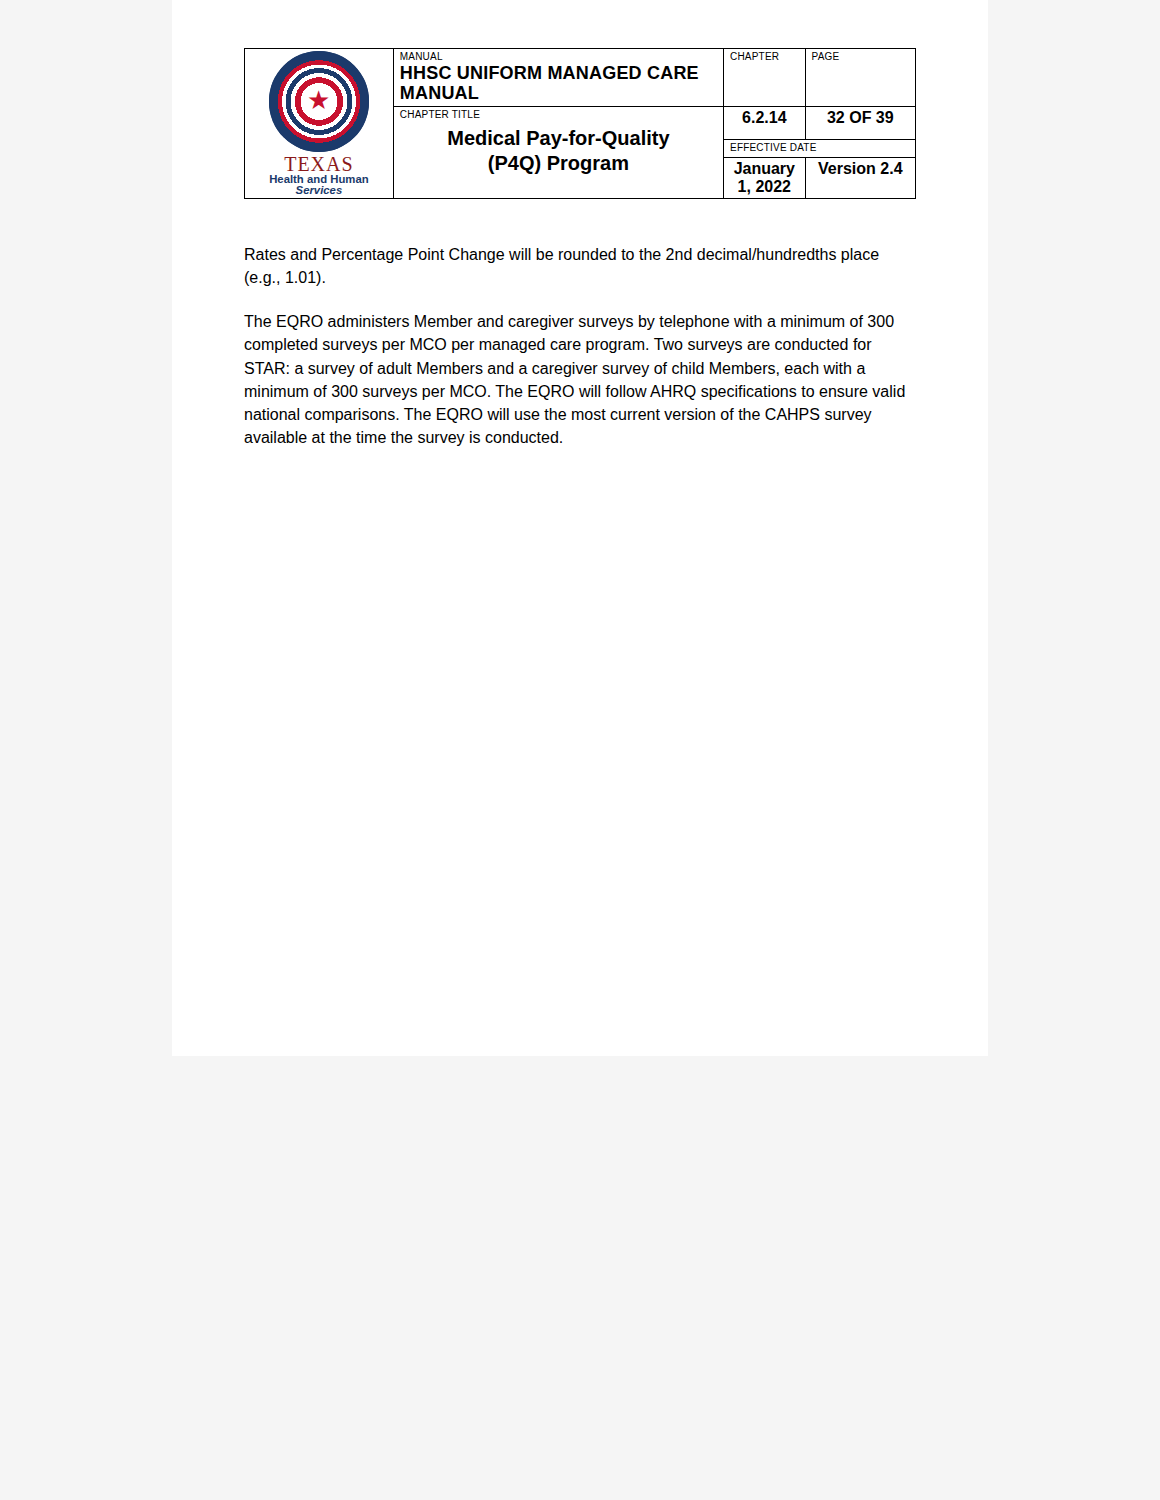| TEXAS Health and Human Services | Manual HHSC UNIFORM MANAGED CARE MANUAL | Chapter | Page |
| Chapter Title Medical Pay-for-Quality (P4Q) Program | 6.2.14 | 32 OF 39 |
| Effective Date |
| January 1, 2022 | Version 2.4 |
Rates and Percentage Point Change will be rounded to the 2nd decimal/hundredths place (e.g., 1.01).
The EQRO administers Member and caregiver surveys by telephone with a minimum of 300 completed surveys per MCO per managed care program. Two surveys are conducted for STAR: a survey of adult Members and a caregiver survey of child Members, each with a minimum of 300 surveys per MCO. The EQRO will follow AHRQ specifications to ensure valid national comparisons. The EQRO will use the most current version of the CAHPS survey available at the time the survey is conducted.